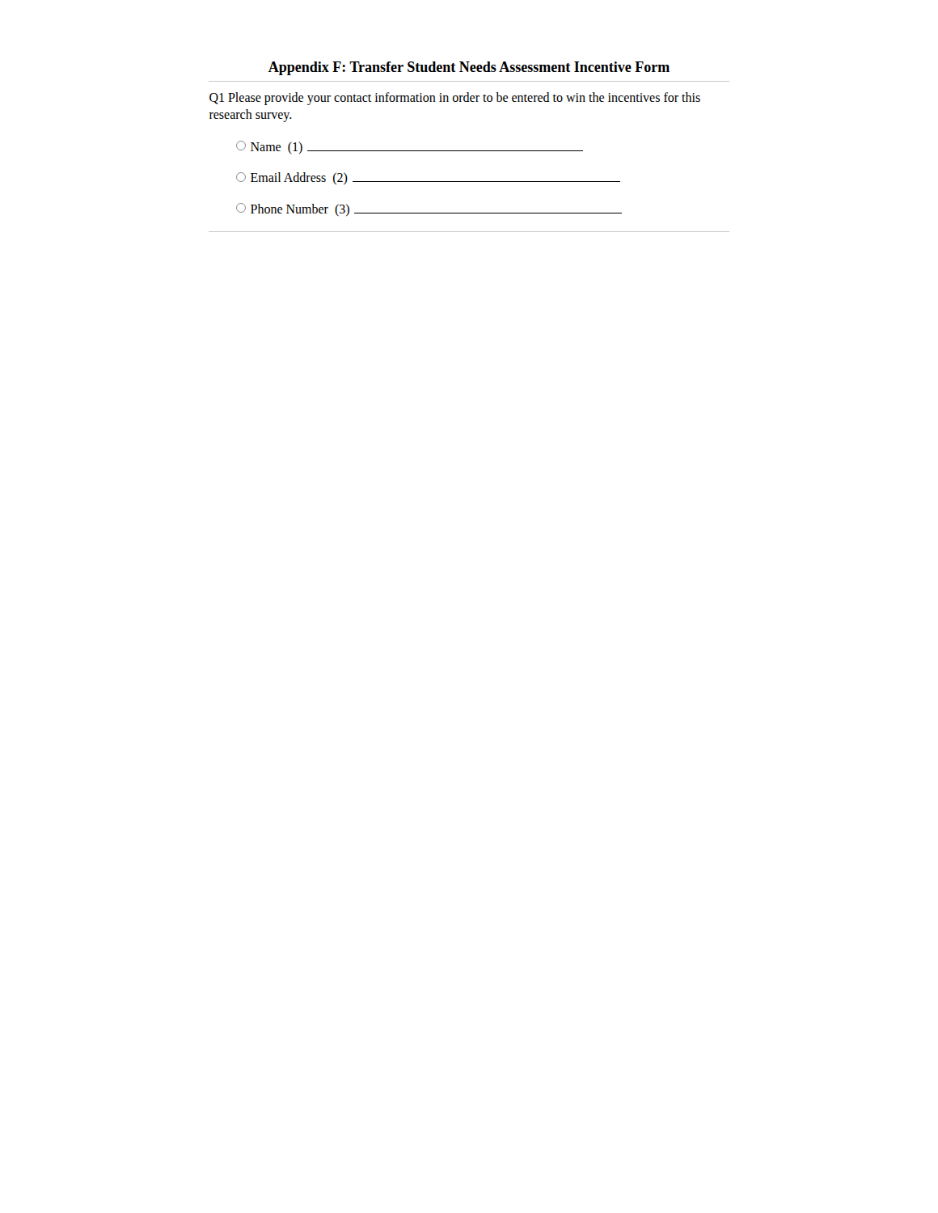Appendix F: Transfer Student Needs Assessment Incentive Form
Q1 Please provide your contact information in order to be entered to win the incentives for this research survey.
Name (1)
Email Address (2)
Phone Number (3)